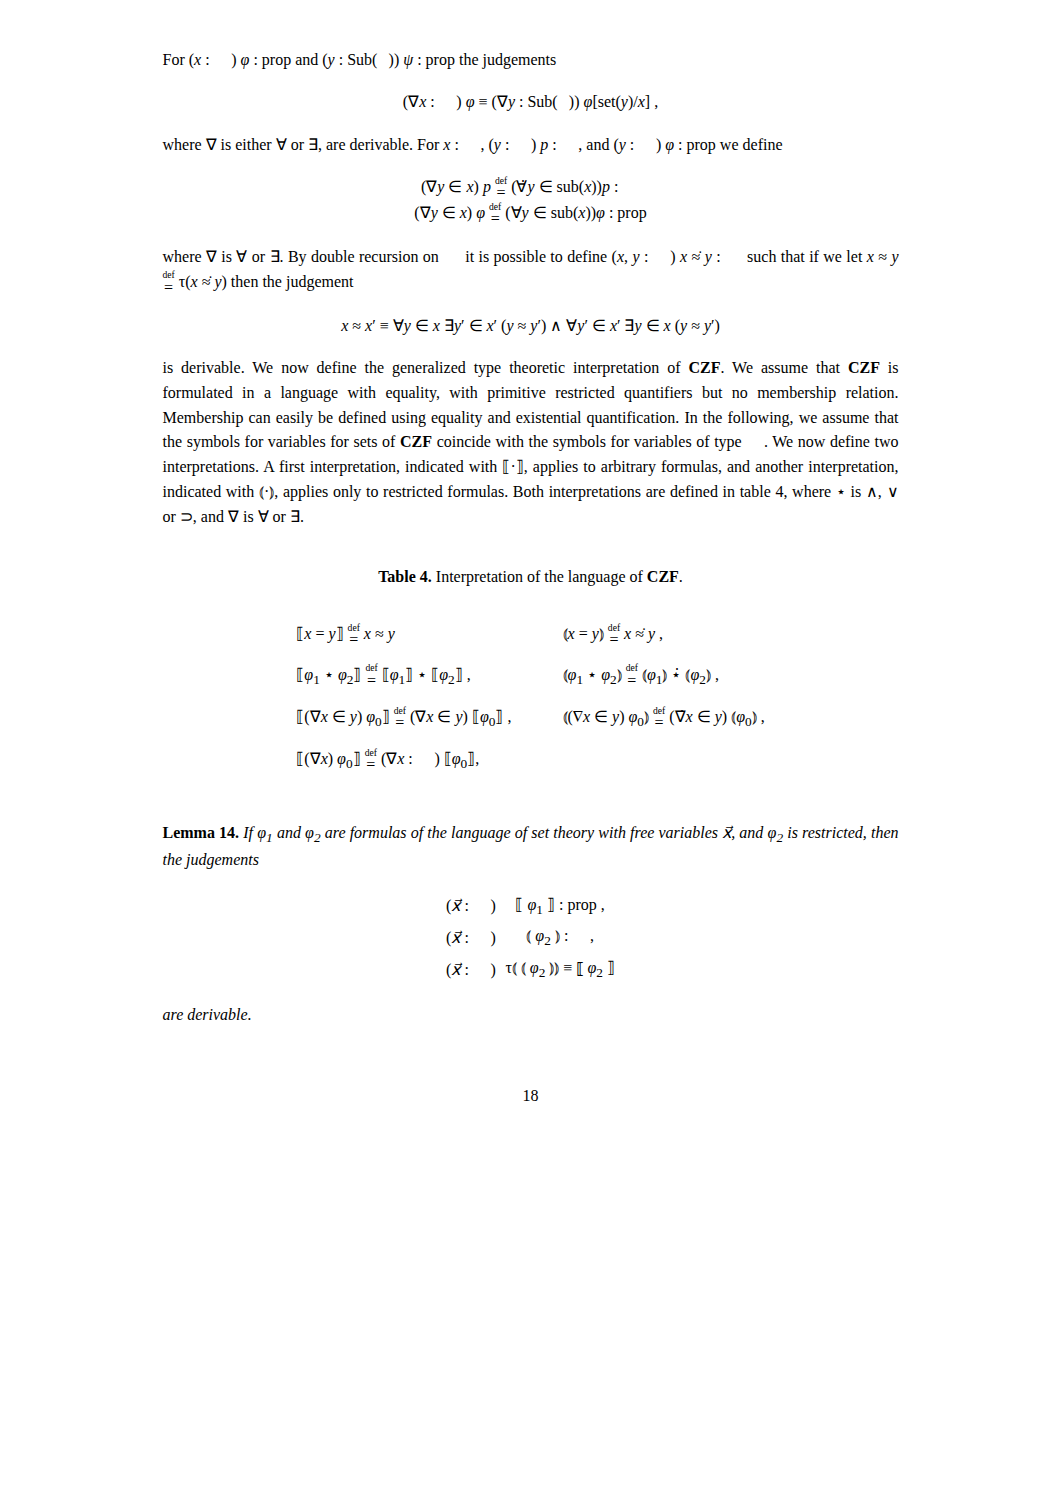For (x : ) φ : prop and (y : Sub( )) ψ : prop the judgements
(∇x : ) φ ≡ (∇y : Sub( )) φ[set(y)/x] ,
where ∇ is either ∀ or ∃, are derivable. For x : , (y : ) p : , and (y : ) φ : prop we define
(∇y ∈ x) p def= (∀̇y ∈ sub(x))p :
(∇y ∈ x) φ def= (∀y ∈ sub(x))φ : prop
where ∇ is ∀ or ∃. By double recursion on it is possible to define (x, y : ) x ≈̇ y : such that if we let x ≈ y def= τ(x ≈̇ y) then the judgement
x ≈ x′ ≡ ∀y ∈ x ∃y′ ∈ x′ (y ≈ y′) ∧ ∀y′ ∈ x′ ∃y ∈ x (y ≈ y′)
is derivable. We now define the generalized type theoretic interpretation of CZF. We assume that CZF is formulated in a language with equality, with primitive restricted quantifiers but no membership relation. Membership can easily be defined using equality and existential quantification. In the following, we assume that the symbols for variables for sets of CZF coincide with the symbols for variables of type . We now define two interpretations. A first interpretation, indicated with ⟦·⟧, applies to arbitrary formulas, and another interpretation, indicated with ⦅·⦆, applies only to restricted formulas. Both interpretations are defined in table 4, where ⋆ is ∧, ∨ or ⊃, and ∇ is ∀ or ∃.
Table 4. Interpretation of the language of CZF.
| ⟦ x = y ⟧ def = x ≈ y | ⦅ x = y ⦆ def = x ≈̇ y , |
| ⟦ φ 1 ⋆ φ 2 ⟧ def = ⟦ φ 1 ⟧ ⋆ ⟦ φ 2 ⟧ , | ⦅ φ 1 ⋆ φ 2 ⦆ def = ⦅ φ 1 ⦆ ⋆̇ ⦅ φ 2 ⦆ , |
| ⟦(∇ x ∈ y ) φ 0 ⟧ def = (∇ x ∈ y ) ⟦ φ 0 ⟧ , | ⦅(∇ x ∈ y ) φ 0 ⦆ def = (∇̇ x ∈ y ) ⦅ φ 0 ⦆ , |
| ⟦(∇ x ) φ 0 ⟧ def = (∇ x : ) ⟦ φ 0 ⟧, | |
Lemma 14. If φ1 and φ2 are formulas of the language of set theory with free variables x⃗, and φ2 is restricted, then the judgements
| ( x⃗ : ) | ⟦ φ 1 ⟧ : prop , |
| ( x⃗ : ) | ⦅ φ 2 ⦆ : , |
| ( x⃗ : ) | τ⦅ ⦅ φ 2 ⦆⦆ ≡ ⟦ φ 2 ⟧ |
are derivable.
18